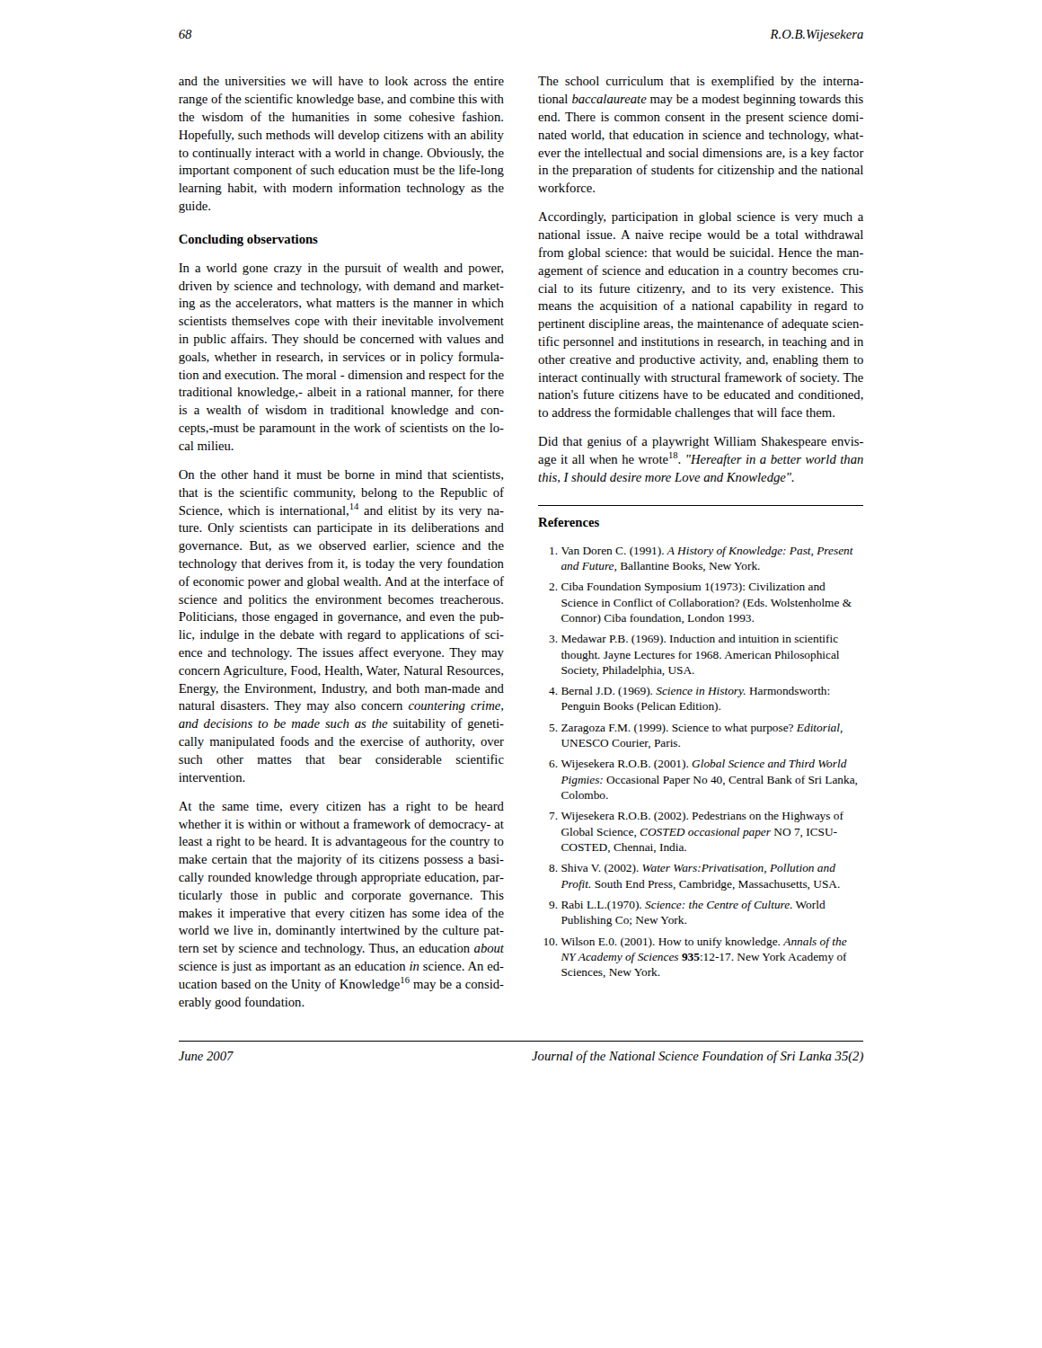68 R.O.B.Wijesekera
and the universities we will have to look across the entire range of the scientific knowledge base, and combine this with the wisdom of the humanities in some cohesive fashion. Hopefully, such methods will develop citizens with an ability to continually interact with a world in change. Obviously, the important component of such education must be the life-long learning habit, with modern information technology as the guide.
Concluding observations
In a world gone crazy in the pursuit of wealth and power, driven by science and technology, with demand and marketing as the accelerators, what matters is the manner in which scientists themselves cope with their inevitable involvement in public affairs. They should be concerned with values and goals, whether in research, in services or in policy formulation and execution. The moral - dimension and respect for the traditional knowledge,- albeit in a rational manner, for there is a wealth of wisdom in traditional knowledge and concepts,-must be paramount in the work of scientists on the local milieu.
On the other hand it must be borne in mind that scientists, that is the scientific community, belong to the Republic of Science, which is international,14 and elitist by its very nature. Only scientists can participate in its deliberations and governance. But, as we observed earlier, science and the technology that derives from it, is today the very foundation of economic power and global wealth. And at the interface of science and politics the environment becomes treacherous. Politicians, those engaged in governance, and even the public, indulge in the debate with regard to applications of science and technology. The issues affect everyone. They may concern Agriculture, Food, Health, Water, Natural Resources, Energy, the Environment, Industry, and both man-made and natural disasters. They may also concern countering crime, and decisions to be made such as the suitability of genetically manipulated foods and the exercise of authority, over such other mattes that bear considerable scientific intervention.
At the same time, every citizen has a right to be heard whether it is within or without a framework of democracy- at least a right to be heard. It is advantageous for the country to make certain that the majority of its citizens possess a basically rounded knowledge through appropriate education, particularly those in public and corporate governance. This makes it imperative that every citizen has some idea of the world we live in, dominantly intertwined by the culture pattern set by science and technology. Thus, an education about science is just as important as an education in science. An education based on the Unity of Knowledge16 may be a considerably good foundation.
The school curriculum that is exemplified by the international baccalaureate may be a modest beginning towards this end. There is common consent in the present science dominated world, that education in science and technology, whatever the intellectual and social dimensions are, is a key factor in the preparation of students for citizenship and the national workforce.
Accordingly, participation in global science is very much a national issue. A naive recipe would be a total withdrawal from global science: that would be suicidal. Hence the management of science and education in a country becomes crucial to its future citizenry, and to its very existence. This means the acquisition of a national capability in regard to pertinent discipline areas, the maintenance of adequate scientific personnel and institutions in research, in teaching and in other creative and productive activity, and, enabling them to interact continually with structural framework of society. The nation's future citizens have to be educated and conditioned, to address the formidable challenges that will face them.
Did that genius of a playwright William Shakespeare envisage it all when he wrote18. "Hereafter in a better world than this, I should desire more Love and Knowledge".
References
Van Doren C. (1991). A History of Knowledge: Past, Present and Future, Ballantine Books, New York.
Ciba Foundation Symposium 1(1973): Civilization and Science in Conflict of Collaboration? (Eds. Wolstenholme & Connor) Ciba foundation, London 1993.
Medawar P.B. (1969). Induction and intuition in scientific thought. Jayne Lectures for 1968. American Philosophical Society, Philadelphia, USA.
Bernal J.D. (1969). Science in History. Harmondsworth: Penguin Books (Pelican Edition).
Zaragoza F.M. (1999). Science to what purpose? Editorial, UNESCO Courier, Paris.
Wijesekera R.O.B. (2001). Global Science and Third World Pigmies: Occasional Paper No 40, Central Bank of Sri Lanka, Colombo.
Wijesekera R.O.B. (2002). Pedestrians on the Highways of Global Science, COSTED occasional paper NO 7, ICSU-COSTED, Chennai, India.
Shiva V. (2002). Water Wars:Privatisation, Pollution and Profit. South End Press, Cambridge, Massachusetts, USA.
Rabi L.L.(1970). Science: the Centre of Culture. World Publishing Co; New York.
Wilson E.0. (2001). How to unify knowledge. Annals of the NY Academy of Sciences 935:12-17. New York Academy of Sciences, New York.
June 2007 Journal of the National Science Foundation of Sri Lanka 35(2)